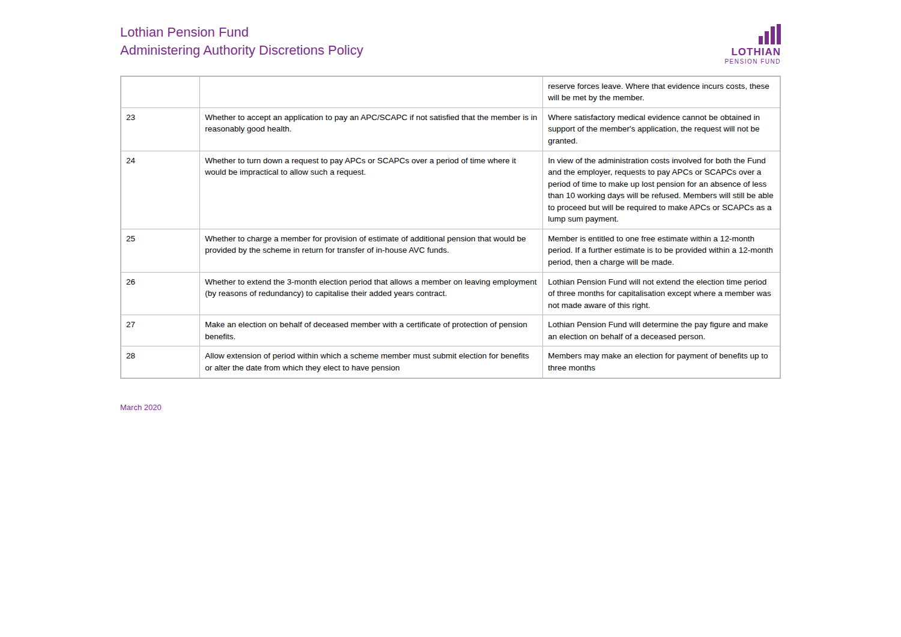Lothian Pension Fund
Administering Authority Discretions Policy
LOTHIAN PENSION FUND
| | | reserve forces leave. Where that evidence incurs costs, these will be met by the member. |
| 23 | Whether to accept an application to pay an APC/SCAPC if not satisfied that the member is in reasonably good health. | Where satisfactory medical evidence cannot be obtained in support of the member's application, the request will not be granted. |
| 24 | Whether to turn down a request to pay APCs or SCAPCs over a period of time where it would be impractical to allow such a request. | In view of the administration costs involved for both the Fund and the employer, requests to pay APCs or SCAPCs over a period of time to make up lost pension for an absence of less than 10 working days will be refused. Members will still be able to proceed but will be required to make APCs or SCAPCs as a lump sum payment. |
| 25 | Whether to charge a member for provision of estimate of additional pension that would be provided by the scheme in return for transfer of in-house AVC funds. | Member is entitled to one free estimate within a 12-month period. If a further estimate is to be provided within a 12-month period, then a charge will be made. |
| 26 | Whether to extend the 3-month election period that allows a member on leaving employment (by reasons of redundancy) to capitalise their added years contract. | Lothian Pension Fund will not extend the election time period of three months for capitalisation except where a member was not made aware of this right. |
| 27 | Make an election on behalf of deceased member with a certificate of protection of pension benefits. | Lothian Pension Fund will determine the pay figure and make an election on behalf of a deceased person. |
| 28 | Allow extension of period within which a scheme member must submit election for benefits or alter the date from which they elect to have pension | Members may make an election for payment of benefits up to three months |
March 2020